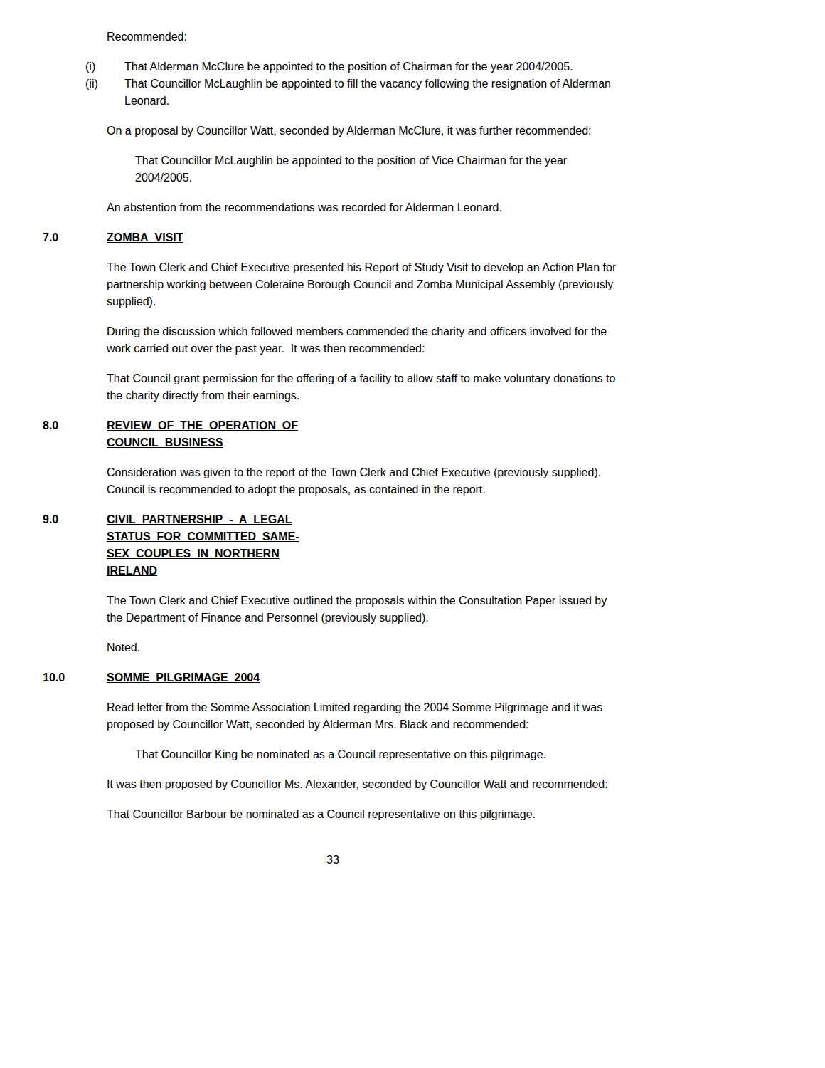Recommended:
(i) That Alderman McClure be appointed to the position of Chairman for the year 2004/2005.
(ii) That Councillor McLaughlin be appointed to fill the vacancy following the resignation of Alderman Leonard.
On a proposal by Councillor Watt, seconded by Alderman McClure, it was further recommended:
That Councillor McLaughlin be appointed to the position of Vice Chairman for the year 2004/2005.
An abstention from the recommendations was recorded for Alderman Leonard.
7.0 ZOMBA VISIT
The Town Clerk and Chief Executive presented his Report of Study Visit to develop an Action Plan for partnership working between Coleraine Borough Council and Zomba Municipal Assembly (previously supplied).
During the discussion which followed members commended the charity and officers involved for the work carried out over the past year. It was then recommended:
That Council grant permission for the offering of a facility to allow staff to make voluntary donations to the charity directly from their earnings.
8.0 REVIEW OF THE OPERATION OF
COUNCIL BUSINESS
Consideration was given to the report of the Town Clerk and Chief Executive (previously supplied). Council is recommended to adopt the proposals, as contained in the report.
9.0 CIVIL PARTNERSHIP - A LEGAL
STATUS FOR COMMITTED SAME-
SEX COUPLES IN NORTHERN
IRELAND
The Town Clerk and Chief Executive outlined the proposals within the Consultation Paper issued by the Department of Finance and Personnel (previously supplied).
Noted.
10.0 SOMME PILGRIMAGE 2004
Read letter from the Somme Association Limited regarding the 2004 Somme Pilgrimage and it was proposed by Councillor Watt, seconded by Alderman Mrs. Black and recommended:
That Councillor King be nominated as a Council representative on this pilgrimage.
It was then proposed by Councillor Ms. Alexander, seconded by Councillor Watt and recommended:
That Councillor Barbour be nominated as a Council representative on this pilgrimage.
33